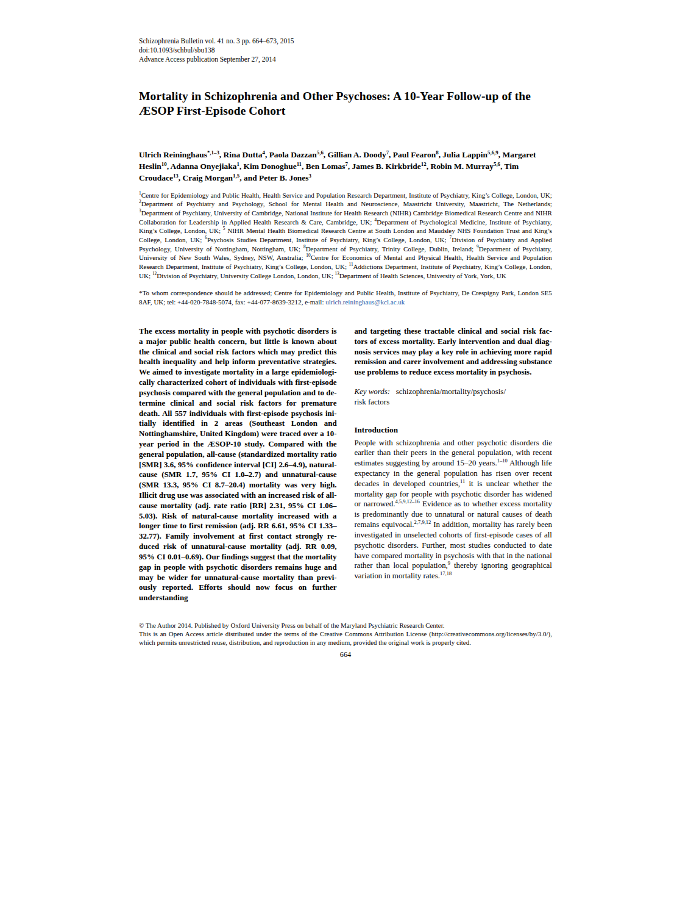Schizophrenia Bulletin vol. 41 no. 3 pp. 664–673, 2015
doi:10.1093/schbul/sbu138
Advance Access publication September 27, 2014
Mortality in Schizophrenia and Other Psychoses: A 10-Year Follow-up of the
ÆSOP First-Episode Cohort
Ulrich Reininghaus*,1–3, Rina Dutta4, Paola Dazzan5,6, Gillian A. Doody7, Paul Fearon8, Julia Lappin5,6,9, Margaret Heslin10, Adanna Onyejiaka1, Kim Donoghue11, Ben Lomas7, James B. Kirkbride12, Robin M. Murray5,6, Tim Croudace13, Craig Morgan1,5, and Peter B. Jones3
1Centre for Epidemiology and Public Health, Health Service and Population Research Department, Institute of Psychiatry, King’s College, London, UK; 2Department of Psychiatry and Psychology, School for Mental Health and Neuroscience, Maastricht University, Maastricht, The Netherlands; 3Department of Psychiatry, University of Cambridge, National Institute for Health Research (NIHR) Cambridge Biomedical Research Centre and NIHR Collaboration for Leadership in Applied Health Research & Care, Cambridge, UK; 4Department of Psychological Medicine, Institute of Psychiatry, King’s College, London, UK; 5 NIHR Mental Health Biomedical Research Centre at South London and Maudsley NHS Foundation Trust and King’s College, London, UK; 6Psychosis Studies Department, Institute of Psychiatry, King’s College, London, UK; 7Division of Psychiatry and Applied Psychology, University of Nottingham, Nottingham, UK; 8Department of Psychiatry, Trinity College, Dublin, Ireland; 9Department of Psychiatry, University of New South Wales, Sydney, NSW, Australia; 10Centre for Economics of Mental and Physical Health, Health Service and Population Research Department, Institute of Psychiatry, King’s College, London, UK; 11Addictions Department, Institute of Psychiatry, King’s College, London, UK; 12Division of Psychiatry, University College London, London, UK; 13Department of Health Sciences, University of York, York, UK
*To whom correspondence should be addressed; Centre for Epidemiology and Public Health, Institute of Psychiatry, De Crespigny Park, London SE5 8AF, UK; tel: +44-020-7848-5074, fax: +44-077-8639-3212, e-mail: ulrich.reininghaus@kcl.ac.uk
The excess mortality in people with psychotic disorders is a major public health concern, but little is known about the clinical and social risk factors which may predict this health inequality and help inform preventative strategies. We aimed to investigate mortality in a large epidemiologically characterized cohort of individuals with first-episode psychosis compared with the general population and to determine clinical and social risk factors for premature death. All 557 individuals with first-episode psychosis initially identified in 2 areas (Southeast London and Nottinghamshire, United Kingdom) were traced over a 10-year period in the ÆSOP-10 study. Compared with the general population, all-cause (standardized mortality ratio [SMR] 3.6, 95% confidence interval [CI] 2.6–4.9), natural-cause (SMR 1.7, 95% CI 1.0–2.7) and unnatural-cause (SMR 13.3, 95% CI 8.7–20.4) mortality was very high. Illicit drug use was associated with an increased risk of all-cause mortality (adj. rate ratio [RR] 2.31, 95% CI 1.06–5.03). Risk of natural-cause mortality increased with a longer time to first remission (adj. RR 6.61, 95% CI 1.33–32.77). Family involvement at first contact strongly reduced risk of unnatural-cause mortality (adj. RR 0.09, 95% CI 0.01–0.69). Our findings suggest that the mortality gap in people with psychotic disorders remains huge and may be wider for unnatural-cause mortality than previously reported. Efforts should now focus on further understanding
and targeting these tractable clinical and social risk factors of excess mortality. Early intervention and dual diagnosis services may play a key role in achieving more rapid remission and carer involvement and addressing substance use problems to reduce excess mortality in psychosis.
Key words: schizophrenia/mortality/psychosis/
risk factors
Introduction
People with schizophrenia and other psychotic disorders die earlier than their peers in the general population, with recent estimates suggesting by around 15–20 years.1–10 Although life expectancy in the general population has risen over recent decades in developed countries,11 it is unclear whether the mortality gap for people with psychotic disorder has widened or narrowed.4,5,9,12–16 Evidence as to whether excess mortality is predominantly due to unnatural or natural causes of death remains equivocal.2,7,9,12 In addition, mortality has rarely been investigated in unselected cohorts of first-episode cases of all psychotic disorders. Further, most studies conducted to date have compared mortality in psychosis with that in the national rather than local population,9 thereby ignoring geographical variation in mortality rates.17,18
© The Author 2014. Published by Oxford University Press on behalf of the Maryland Psychiatric Research Center.
This is an Open Access article distributed under the terms of the Creative Commons Attribution License (http://creativecommons.org/licenses/by/3.0/), which permits unrestricted reuse, distribution, and reproduction in any medium, provided the original work is properly cited.
664